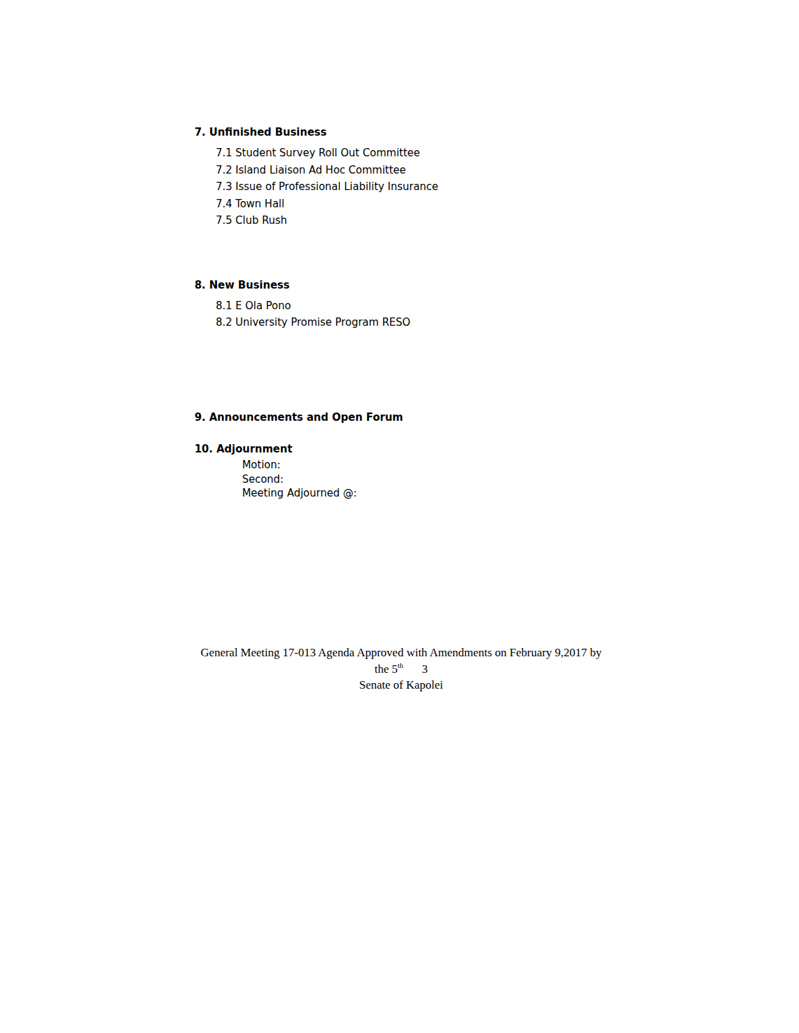7. Unfinished Business
7.1 Student Survey Roll Out Committee
7.2 Island Liaison Ad Hoc Committee
7.3 Issue of Professional Liability Insurance
7.4 Town Hall
7.5 Club Rush
8. New Business
8.1 E Ola Pono
8.2 University Promise Program RESO
9. Announcements and Open Forum
10. Adjournment
Motion:
Second:
Meeting Adjourned @:
General Meeting 17-013 Agenda Approved with Amendments on February 9,2017 by the 5th3 Senate of Kapolei